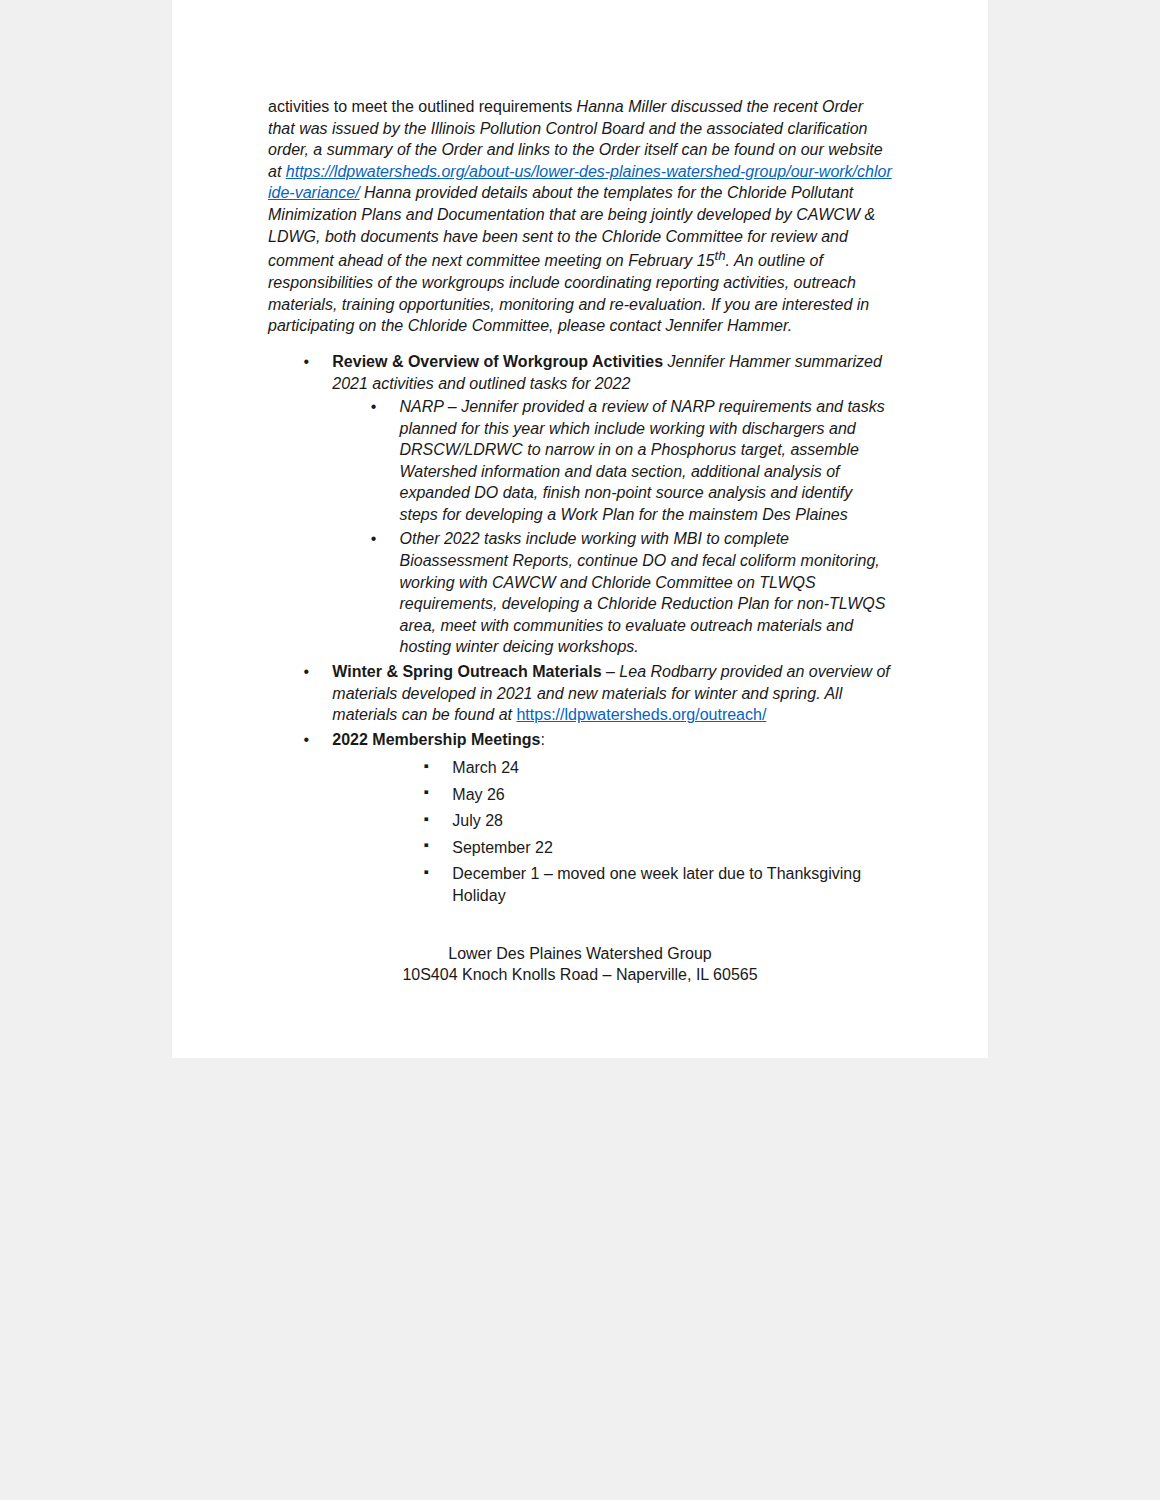activities to meet the outlined requirements Hanna Miller discussed the recent Order that was issued by the Illinois Pollution Control Board and the associated clarification order, a summary of the Order and links to the Order itself can be found on our website at https://ldpwatersheds.org/about-us/lower-des-plaines-watershed-group/our-work/chloride-variance/ Hanna provided details about the templates for the Chloride Pollutant Minimization Plans and Documentation that are being jointly developed by CAWCW & LDWG, both documents have been sent to the Chloride Committee for review and comment ahead of the next committee meeting on February 15th. An outline of responsibilities of the workgroups include coordinating reporting activities, outreach materials, training opportunities, monitoring and re-evaluation. If you are interested in participating on the Chloride Committee, please contact Jennifer Hammer.
Review & Overview of Workgroup Activities Jennifer Hammer summarized 2021 activities and outlined tasks for 2022
NARP – Jennifer provided a review of NARP requirements and tasks planned for this year which include working with dischargers and DRSCW/LDRWC to narrow in on a Phosphorus target, assemble Watershed information and data section, additional analysis of expanded DO data, finish non-point source analysis and identify steps for developing a Work Plan for the mainstem Des Plaines
Other 2022 tasks include working with MBI to complete Bioassessment Reports, continue DO and fecal coliform monitoring, working with CAWCW and Chloride Committee on TLWQS requirements, developing a Chloride Reduction Plan for non-TLWQS area, meet with communities to evaluate outreach materials and hosting winter deicing workshops.
Winter & Spring Outreach Materials – Lea Rodbarry provided an overview of materials developed in 2021 and new materials for winter and spring. All materials can be found at https://ldpwatersheds.org/outreach/
2022 Membership Meetings:
March 24
May 26
July 28
September 22
December 1 – moved one week later due to Thanksgiving Holiday
Lower Des Plaines Watershed Group
10S404 Knoch Knolls Road – Naperville, IL 60565